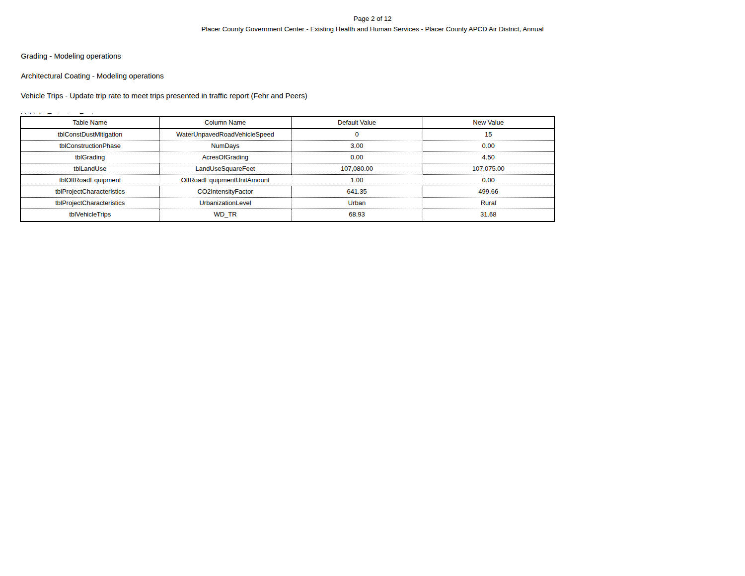Page 2 of 12
Placer County Government Center - Existing Health and Human Services - Placer County APCD Air District, Annual
Grading - Modeling operations
Architectural Coating - Modeling operations
Vehicle Trips - Update trip rate to meet trips presented in traffic report (Fehr and Peers)
Vehicle Emission Factors
| Table Name | Column Name | Default Value | New Value |
| --- | --- | --- | --- |
| tblConstDustMitigation | WaterUnpavedRoadVehicleSpeed | 0 | 15 |
| tblConstructionPhase | NumDays | 3.00 | 0.00 |
| tblGrading | AcresOfGrading | 0.00 | 4.50 |
| tblLandUse | LandUseSquareFeet | 107,080.00 | 107,075.00 |
| tblOffRoadEquipment | OffRoadEquipmentUnitAmount | 1.00 | 0.00 |
| tblProjectCharacteristics | CO2IntensityFactor | 641.35 | 499.66 |
| tblProjectCharacteristics | UrbanizationLevel | Urban | Rural |
| tblVehicleTrips | WD_TR | 68.93 | 31.68 |